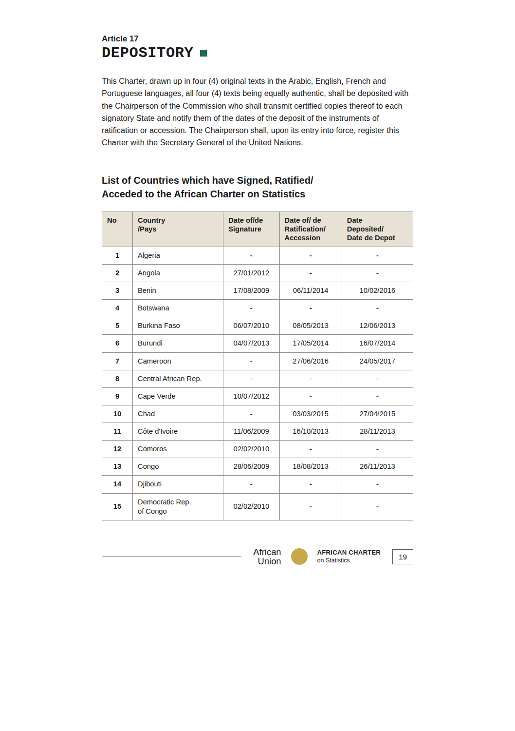Article 17
DEPOSITORY
This Charter, drawn up in four (4) original texts in the Arabic, English, French and Portuguese languages, all four (4) texts being equally authentic, shall be deposited with the Chairperson of the Commission who shall transmit certified copies thereof to each signatory State and notify them of the dates of the deposit of the instruments of ratification or accession. The Chairperson shall, upon its entry into force, register this Charter with the Secretary General of the United Nations.
List of Countries which have Signed, Ratified/
Acceded to the African Charter on Statistics
| No | Country /Pays | Date of/de Signature | Date of/ de Ratification/ Accession | Date Deposited/ Date de Depot |
| --- | --- | --- | --- | --- |
| 1 | Algeria | - | - | - |
| 2 | Angola | 27/01/2012 | - | - |
| 3 | Benin | 17/08/2009 | 06/11/2014 | 10/02/2016 |
| 4 | Botswana | - | - | - |
| 5 | Burkina Faso | 06/07/2010 | 08/05/2013 | 12/06/2013 |
| 6 | Burundi | 04/07/2013 | 17/05/2014 | 16/07/2014 |
| 7 | Cameroon | - | 27/06/2016 | 24/05/2017 |
| 8 | Central African Rep. | - | - | - |
| 9 | Cape Verde | 10/07/2012 | - | - |
| 10 | Chad | - | 03/03/2015 | 27/04/2015 |
| 11 | Côte d'Ivoire | 11/06/2009 | 16/10/2013 | 28/11/2013 |
| 12 | Comoros | 02/02/2010 | - | - |
| 13 | Congo | 28/06/2009 | 18/08/2013 | 26/11/2013 |
| 14 | Djibouti | - | - | - |
| 15 | Democratic Rep. of Congo | 02/02/2010 | - | - |
African Union
AFRICAN CHARTER on Statistics
19